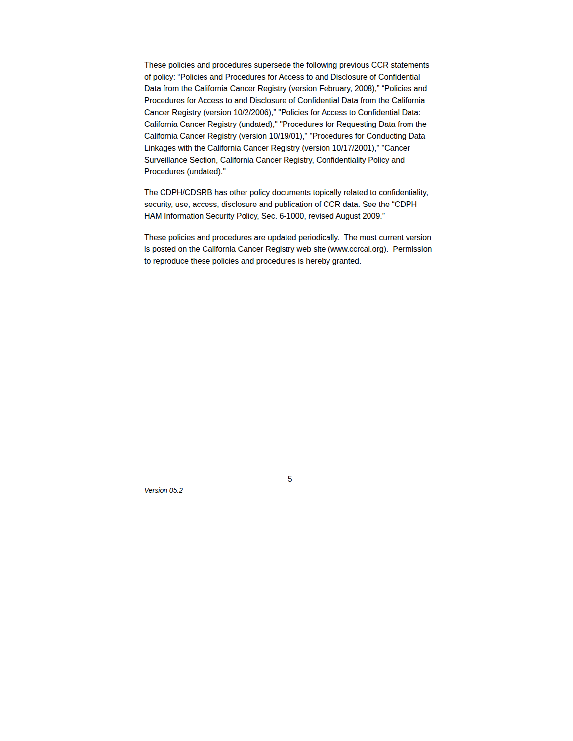These policies and procedures supersede the following previous CCR statements of policy: “Policies and Procedures for Access to and Disclosure of Confidential Data from the California Cancer Registry (version February, 2008),” “Policies and Procedures for Access to and Disclosure of Confidential Data from the California Cancer Registry (version 10/2/2006),” "Policies for Access to Confidential Data: California Cancer Registry (undated)," "Procedures for Requesting Data from the California Cancer Registry (version 10/19/01)," "Procedures for Conducting Data Linkages with the California Cancer Registry (version 10/17/2001)," "Cancer Surveillance Section, California Cancer Registry, Confidentiality Policy and Procedures (undated)."
The CDPH/CDSRB has other policy documents topically related to confidentiality, security, use, access, disclosure and publication of CCR data. See the “CDPH HAM Information Security Policy, Sec. 6-1000, revised August 2009.”
These policies and procedures are updated periodically. The most current version is posted on the California Cancer Registry web site (www.ccrcal.org). Permission to reproduce these policies and procedures is hereby granted.
5
Version 05.2